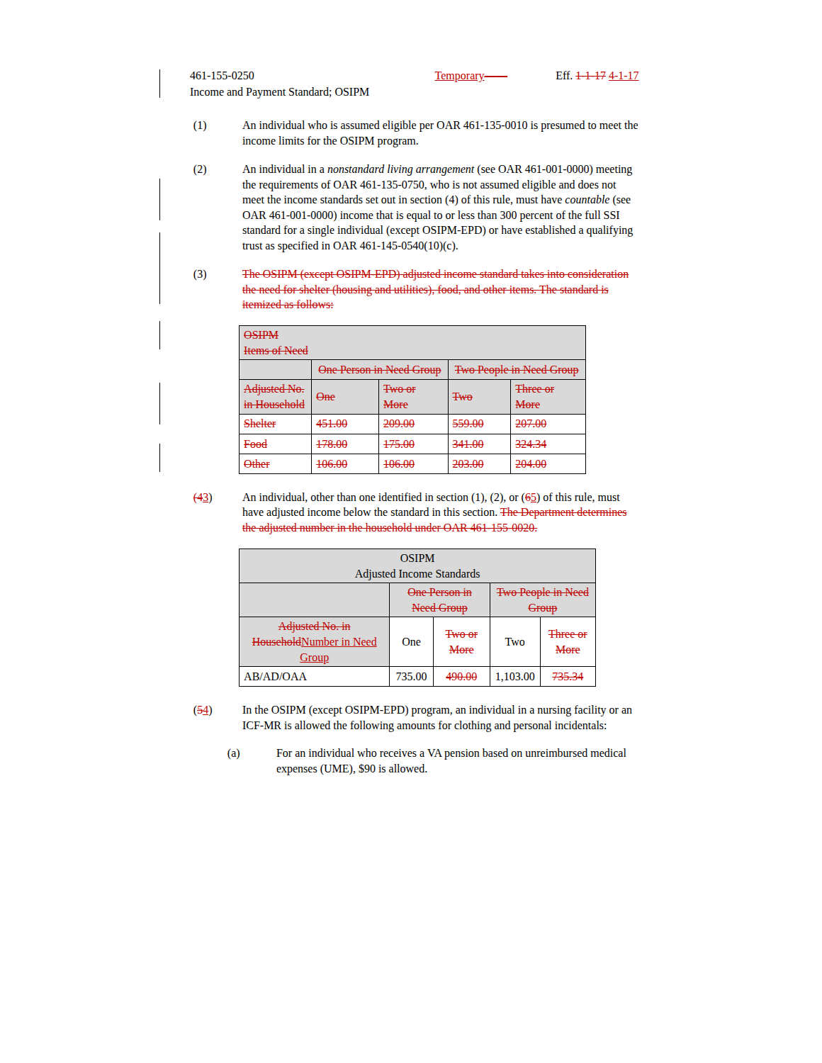461-155-0250
Temporary——
Eff. 1-1-17 4-1-17
Income and Payment Standard; OSIPM
(1)
An individual who is assumed eligible per OAR 461-135-0010 is presumed to meet the income limits for the OSIPM program.
(2)
An individual in a nonstandard living arrangement (see OAR 461-001-0000) meeting the requirements of OAR 461-135-0750, who is not assumed eligible and does not meet the income standards set out in section (4) of this rule, must have countable (see OAR 461-001-0000) income that is equal to or less than 300 percent of the full SSI standard for a single individual (except OSIPM-EPD) or have established a qualifying trust as specified in OAR 461-145-0540(10)(c).
(3)
The OSIPM (except OSIPM-EPD) adjusted income standard takes into consideration the need for shelter (housing and utilities), food, and other items. The standard is itemized as follows:
| OSIPM Items of Need |
| | One Person in Need Group | Two People in Need Group |
| Adjusted No. in Household | One | Two or More | Two | Three or More |
| Shelter | 451.00 | 209.00 | 559.00 | 207.00 |
| Food | 178.00 | 175.00 | 341.00 | 324.34 |
| Other | 106.00 | 106.00 | 203.00 | 204.00 |
(43)
An individual, other than one identified in section (1), (2), or (65) of this rule, must have adjusted income below the standard in this section. The Department determines the adjusted number in the household under OAR 461-155-0020.
| OSIPM Adjusted Income Standards |
| | One Person in Need Group | Two People in Need Group |
| Adjusted No. in Household Number in Need Group | One | Two or More | Two | Three or More |
| AB/AD/OAA | 735.00 | 490.00 | 1,103.00 | 735.34 |
(54)
In the OSIPM (except OSIPM-EPD) program, an individual in a nursing facility or an ICF-MR is allowed the following amounts for clothing and personal incidentals:
(a)
For an individual who receives a VA pension based on unreimbursed medical expenses (UME), $90 is allowed.